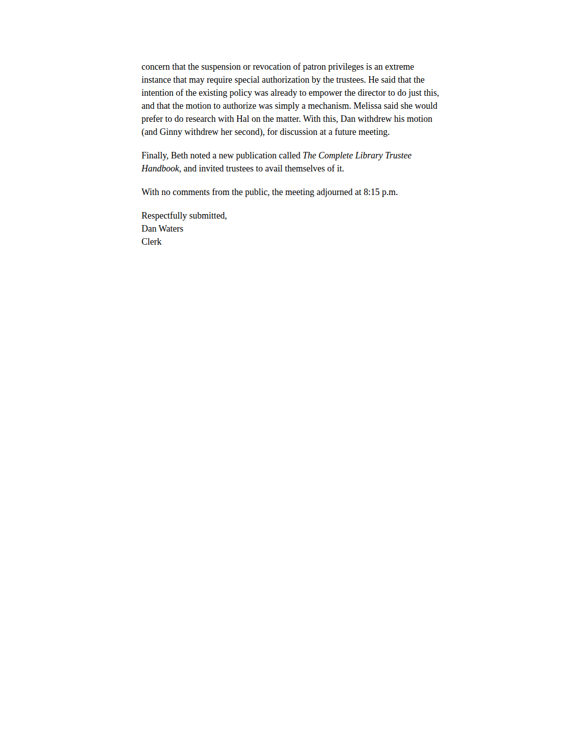concern that the suspension or revocation of patron privileges is an extreme instance that may require special authorization by the trustees. He said that the intention of the existing policy was already to empower the director to do just this, and that the motion to authorize was simply a mechanism. Melissa said she would prefer to do research with Hal on the matter. With this, Dan withdrew his motion (and Ginny withdrew her second), for discussion at a future meeting.
Finally, Beth noted a new publication called The Complete Library Trustee Handbook, and invited trustees to avail themselves of it.
With no comments from the public, the meeting adjourned at 8:15 p.m.
Respectfully submitted,
Dan Waters
Clerk